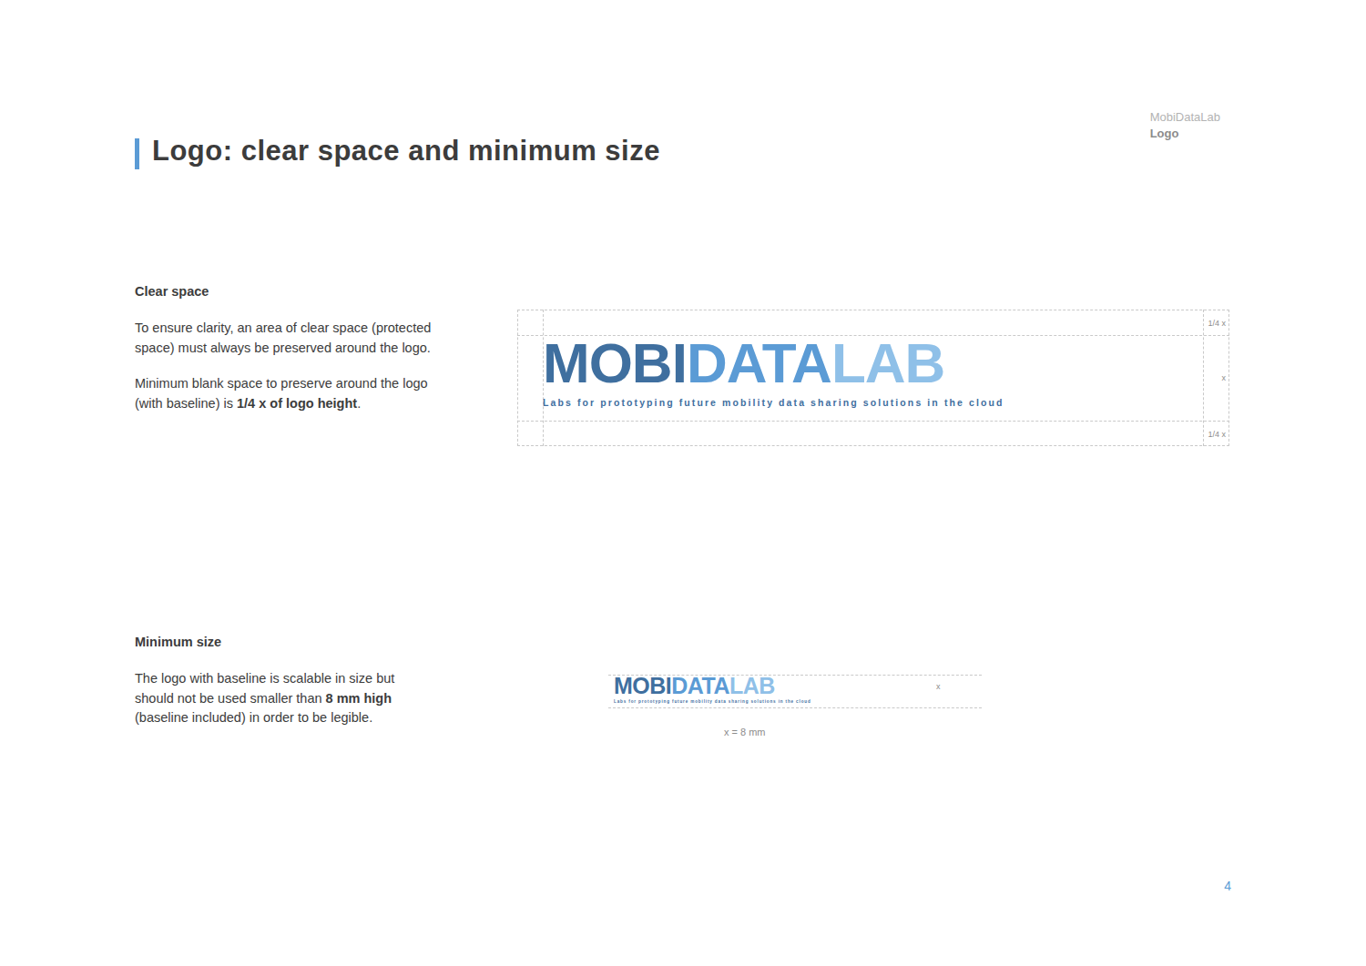MobiDataLab
Logo
Logo: clear space and minimum size
Clear space
To ensure clarity, an area of clear space (protected space) must always be preserved around the logo.
Minimum blank space to preserve around the logo (with baseline) is 1/4 x of logo height.
Minimum size
The logo with baseline is scalable in size but should not be used smaller than 8 mm high (baseline included) in order to be legible.
MOBI DATA LAB
Labs for prototyping future mobility data sharing solutions in the cloud
1/4 x x 1/4 x
MOBI DATA LAB
Labs for prototyping future mobility data sharing solutions in the cloud
x
x = 8 mm
4